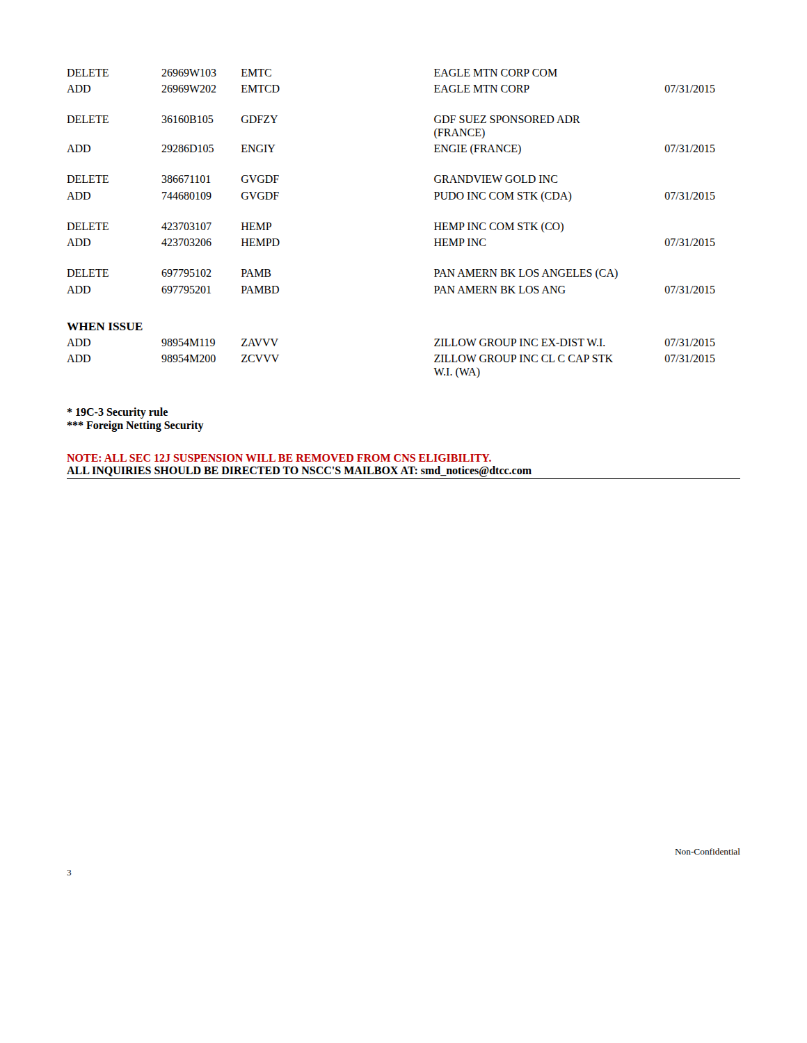| DELETE | 26969W103 | EMTC | EAGLE MTN CORP COM | |
| ADD | 26969W202 | EMTCD | EAGLE MTN CORP | 07/31/2015 |
| DELETE | 36160B105 | GDFZY | GDF SUEZ SPONSORED ADR (FRANCE) | |
| ADD | 29286D105 | ENGIY | ENGIE (FRANCE) | 07/31/2015 |
| DELETE | 386671101 | GVGDF | GRANDVIEW GOLD INC | |
| ADD | 744680109 | GVGDF | PUDO INC COM STK (CDA) | 07/31/2015 |
| DELETE | 423703107 | HEMP | HEMP INC COM STK (CO) | |
| ADD | 423703206 | HEMPD | HEMP INC | 07/31/2015 |
| DELETE | 697795102 | PAMB | PAN AMERN BK LOS ANGELES (CA) | |
| ADD | 697795201 | PAMBD | PAN AMERN BK LOS ANG | 07/31/2015 |
WHEN ISSUE
| ADD | 98954M119 | ZAVVV | ZILLOW GROUP INC EX-DIST W.I. | 07/31/2015 |
| ADD | 98954M200 | ZCVVV | ZILLOW GROUP INC CL C CAP STK W.I. (WA) | 07/31/2015 |
* 19C-3 Security rule
*** Foreign Netting Security
NOTE: ALL SEC 12J SUSPENSION WILL BE REMOVED FROM CNS ELIGIBILITY.
ALL INQUIRIES SHOULD BE DIRECTED TO NSCC'S MAILBOX AT: smd_notices@dtcc.com
Non-Confidential
3